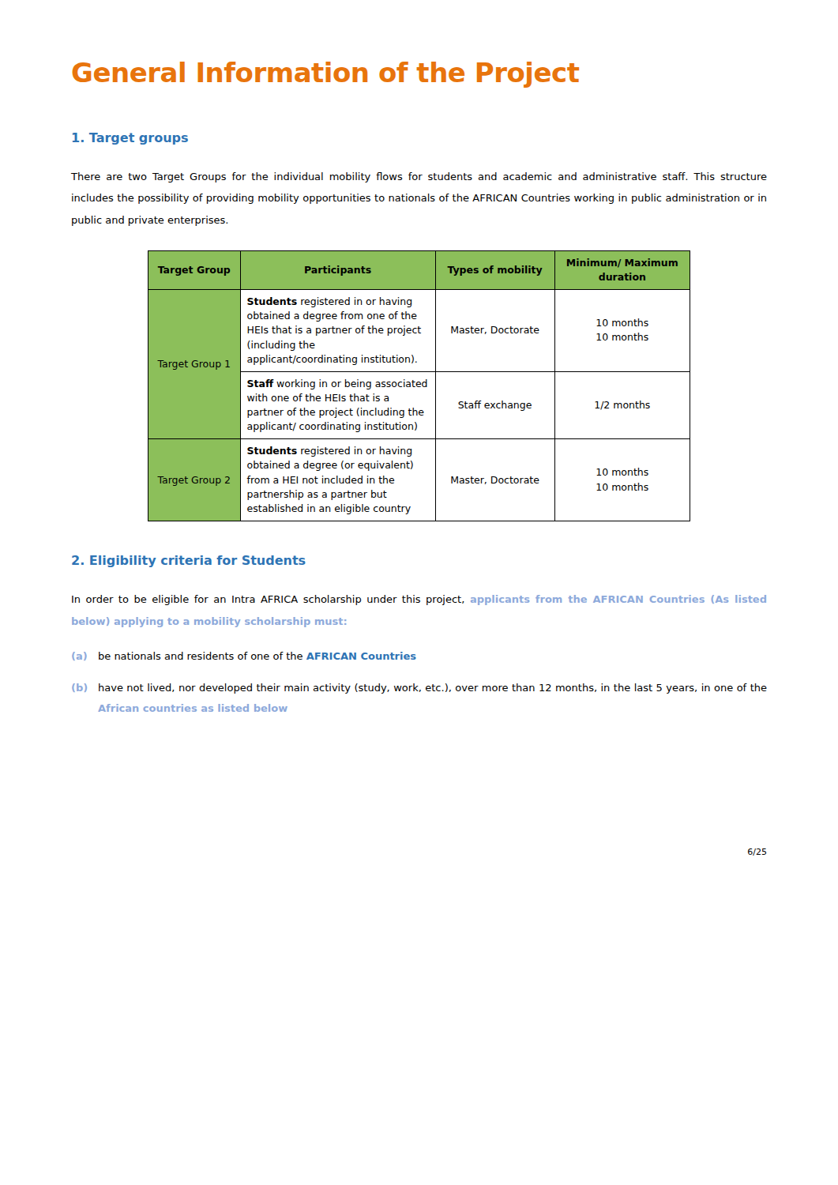General Information of the Project
1. Target groups
There are two Target Groups for the individual mobility flows for students and academic and administrative staff. This structure includes the possibility of providing mobility opportunities to nationals of the AFRICAN Countries working in public administration or in public and private enterprises.
| Target Group | Participants | Types of mobility | Minimum/ Maximum duration |
| --- | --- | --- | --- |
| Target Group 1 | Students registered in or having obtained a degree from one of the HEIs that is a partner of the project (including the applicant/coordinating institution). | Master, Doctorate | 10 months 10 months |
| Staff working in or being associated with one of the HEIs that is a partner of the project (including the applicant/ coordinating institution) | Staff exchange | 1/2 months |
| Target Group 2 | Students registered in or having obtained a degree (or equivalent) from a HEI not included in the partnership as a partner but established in an eligible country | Master, Doctorate | 10 months 10 months |
2. Eligibility criteria for Students
In order to be eligible for an Intra AFRICA scholarship under this project, applicants from the AFRICAN Countries (As listed below) applying to a mobility scholarship must:
(a) be nationals and residents of one of the AFRICAN Countries
(b) have not lived, nor developed their main activity (study, work, etc.), over more than 12 months, in the last 5 years, in one of the African countries as listed below
6/25